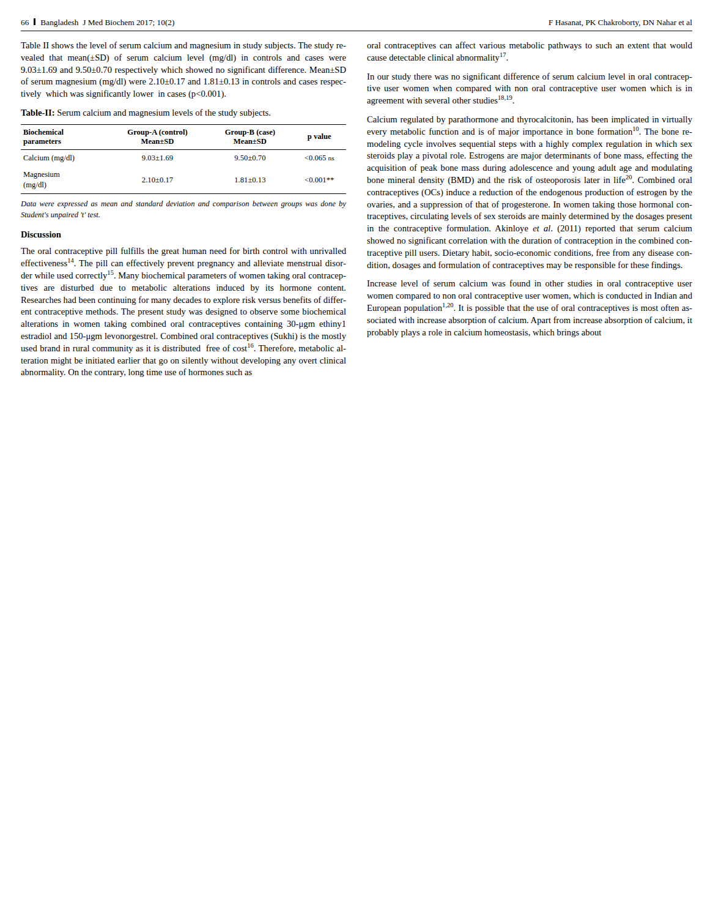66 Bangladesh J Med Biochem 2017; 10(2)
F Hasanat, PK Chakroborty, DN Nahar et al
Table II shows the level of serum calcium and magnesium in study subjects. The study revealed that mean(±SD) of serum calcium level (mg/dl) in controls and cases were 9.03±1.69 and 9.50±0.70 respectively which showed no significant difference. Mean±SD of serum magnesium (mg/dl) were 2.10±0.17 and 1.81±0.13 in controls and cases respectively which was significantly lower in cases (p<0.001).
Table-II: Serum calcium and magnesium levels of the study subjects.
| Biochemical parameters | Group-A (control) Mean±SD | Group-B (case) Mean±SD | p value |
| --- | --- | --- | --- |
| Calcium (mg/dl) | 9.03±1.69 | 9.50±0.70 | <0.065 ns |
| Magnesium (mg/dl) | 2.10±0.17 | 1.81±0.13 | <0.001** |
Data were expressed as mean and standard deviation and comparison between groups was done by Student's unpaired 't' test.
Discussion
The oral contraceptive pill fulfills the great human need for birth control with unrivalled effectiveness14. The pill can effectively prevent pregnancy and alleviate menstrual disorder while used correctly15. Many biochemical parameters of women taking oral contraceptives are disturbed due to metabolic alterations induced by its hormone content. Researches had been continuing for many decades to explore risk versus benefits of different contraceptive methods. The present study was designed to observe some biochemical alterations in women taking combined oral contraceptives containing 30-μgm ethiny1 estradiol and 150-μgm levonorgestrel. Combined oral contraceptives (Sukhi) is the mostly used brand in rural community as it is distributed free of cost16. Therefore, metabolic alteration might be initiated earlier that go on silently without developing any overt clinical abnormality. On the contrary, long time use of hormones such as
oral contraceptives can affect various metabolic pathways to such an extent that would cause detectable clinical abnormality17.
In our study there was no significant difference of serum calcium level in oral contraceptive user women when compared with non oral contraceptive user women which is in agreement with several other studies18,19.
Calcium regulated by parathormone and thyrocalcitonin, has been implicated in virtually every metabolic function and is of major importance in bone formation10. The bone remodeling cycle involves sequential steps with a highly complex regulation in which sex steroids play a pivotal role. Estrogens are major determinants of bone mass, effecting the acquisition of peak bone mass during adolescence and young adult age and modulating bone mineral density (BMD) and the risk of osteoporosis later in life20. Combined oral contraceptives (OCs) induce a reduction of the endogenous production of estrogen by the ovaries, and a suppression of that of progesterone. In women taking those hormonal contraceptives, circulating levels of sex steroids are mainly determined by the dosages present in the contraceptive formulation. Akinloye et al. (2011) reported that serum calcium showed no significant correlation with the duration of contraception in the combined contraceptive pill users. Dietary habit, socio-economic conditions, free from any disease condition, dosages and formulation of contraceptives may be responsible for these findings.
Increase level of serum calcium was found in other studies in oral contraceptive user women compared to non oral contraceptive user women, which is conducted in Indian and European population1,20. It is possible that the use of oral contraceptives is most often associated with increase absorption of calcium. Apart from increase absorption of calcium, it probably plays a role in calcium homeostasis, which brings about